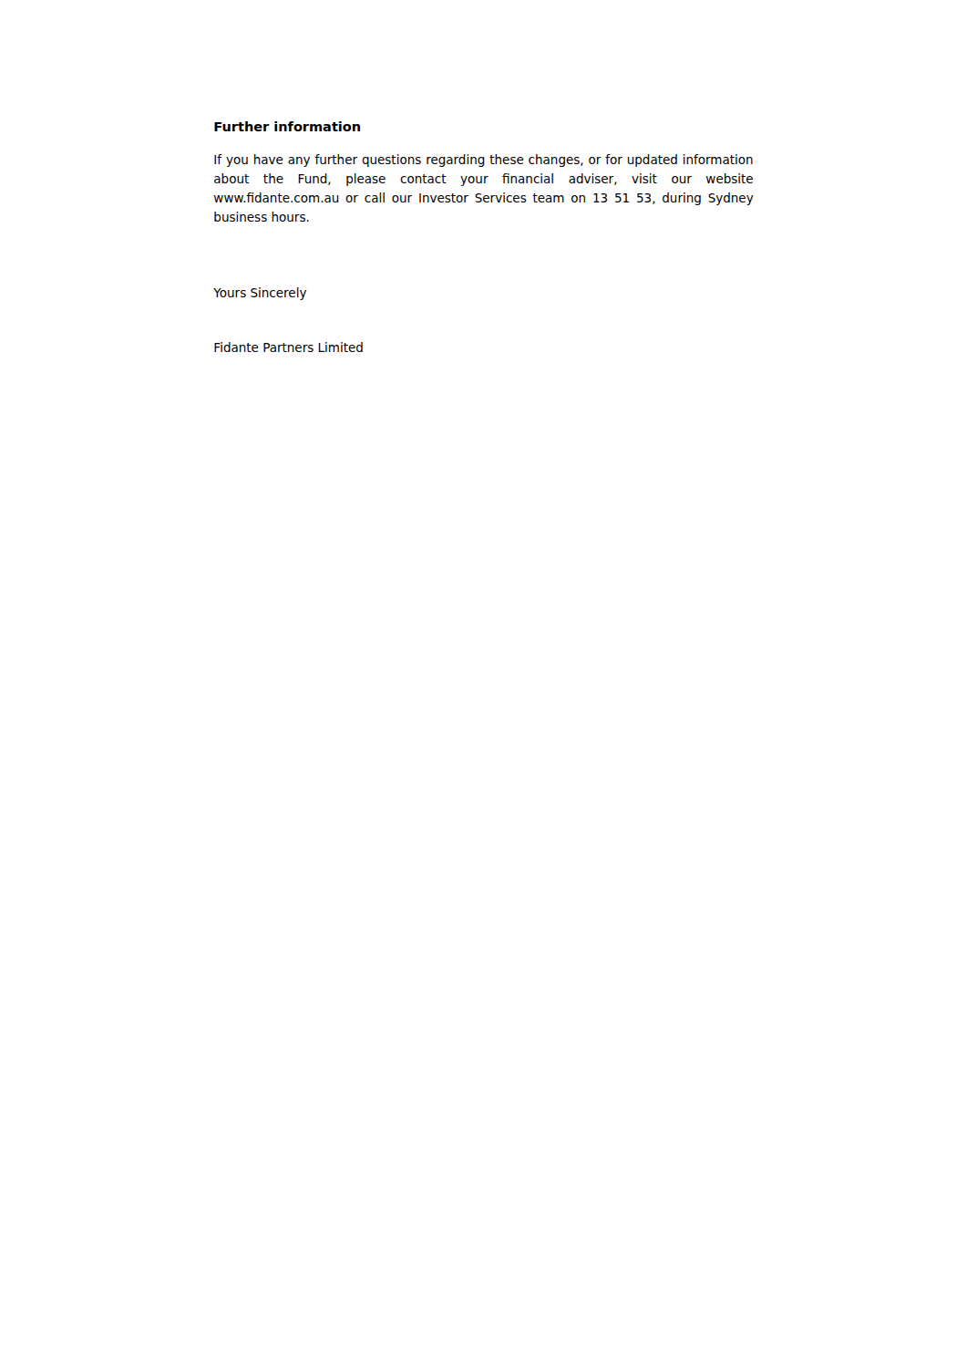Further information
If you have any further questions regarding these changes, or for updated information about the Fund, please contact your financial adviser, visit our website www.fidante.com.au or call our Investor Services team on 13 51 53, during Sydney business hours.
Yours Sincerely
Fidante Partners Limited